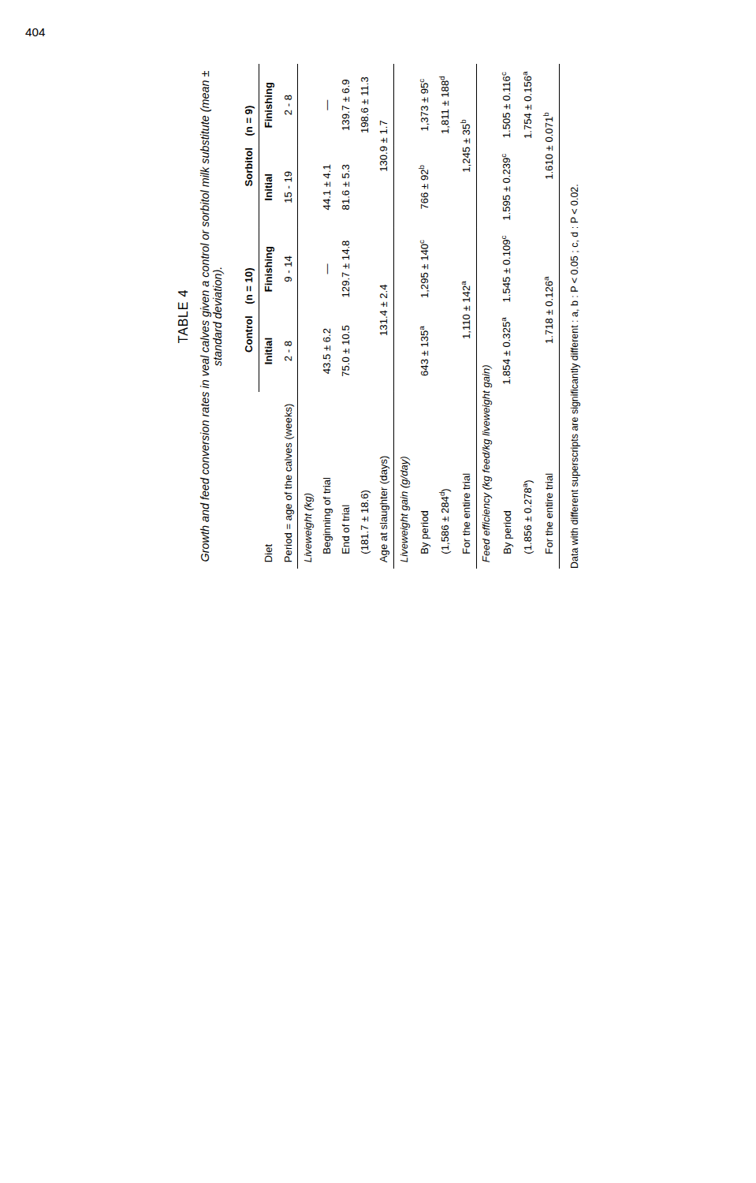404
TABLE 4
Growth and feed conversion rates in veal calves given a control or sorbitol milk substitute (mean ± standard deviation).
| Diet | Control (n = 10) | Sorbitol (n = 9) |
| --- | --- | --- |
| Initial | Finishing | Initial | Finishing |
| Period = age of the calves (weeks) | 2 - 8 | 9 - 14 | 15 - 19 | 2 - 8 |
| Liveweight (kg) |
| Beginning of trial | 43.5 ± 6.2 | — | 44.1 ± 4.1 | — |
| End of trial | 75.0 ± 10.5 | 129.7 ± 14.8 | 81.6 ± 5.3 | 139.7 ± 6.9 |
| (181.7 ± 18.6) | | | | 198.6 ± 11.3 |
| Age at slaughter (days) | 131.4 ± 2.4 | 130.9 ± 1.7 |
| Liveweight gain (g/day) |
| By period | 643 ± 135 a | 1,295 ± 140 c | 766 ± 92 b | 1,373 ± 95 c |
| (1,586 ± 284 d ) | | | | 1,811 ± 188 d |
| For the entire trial | 1,110 ± 142 a | 1,245 ± 35 b |
| Feed efficiency (kg feed/kg liveweight gain) |
| By period | 1.854 ± 0.325 a | 1.545 ± 0.109 c | 1.595 ± 0.239 c | 1.505 ± 0.116 c |
| (1.856 ± 0.278 a ) | | | | 1.754 ± 0.156 a |
| For the entire trial | 1.718 ± 0.126 a | 1.610 ± 0.071 b |
Data with different superscripts are significantly different : a, b : P < 0.05 ; c, d : P < 0.02.